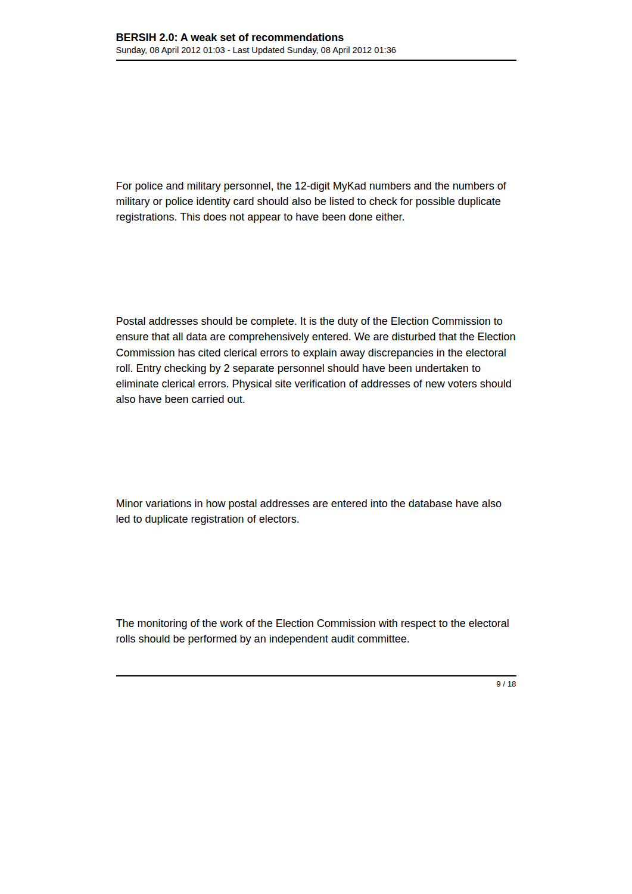BERSIH 2.0: A weak set of recommendations
Sunday, 08 April 2012 01:03 - Last Updated Sunday, 08 April 2012 01:36
For police and military personnel, the 12-digit MyKad numbers and the numbers of military or police identity card should also be listed to check for possible duplicate registrations. This does not appear to have been done either.
Postal addresses should be complete. It is the duty of the Election Commission to ensure that all data are comprehensively entered. We are disturbed that the Election Commission has cited clerical errors to explain away discrepancies in the electoral roll. Entry checking by 2 separate personnel should have been undertaken to eliminate clerical errors. Physical site verification of addresses of new voters should also have been carried out.
Minor variations in how postal addresses are entered into the database have also led to duplicate registration of electors.
The monitoring of the work of the Election Commission with respect to the electoral rolls should be performed by an independent audit committee.
9 / 18